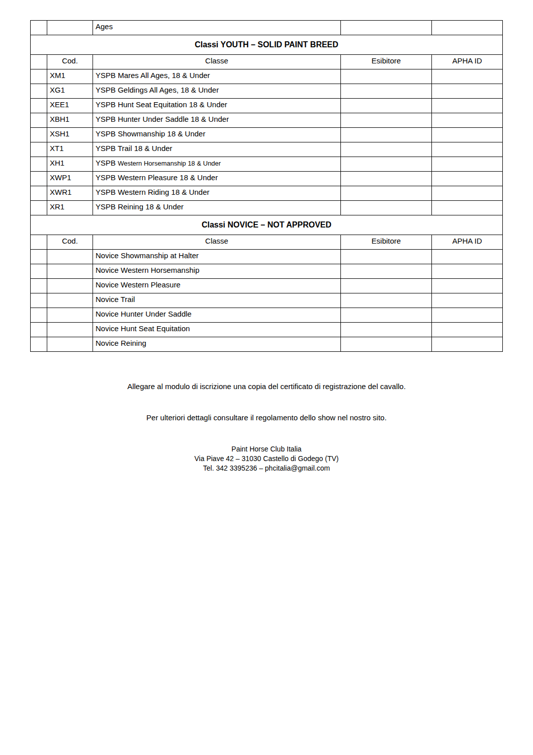| | | Ages | | |
| Classi YOUTH – SOLID PAINT BREED |
| | Cod. | Classe | Esibitore | APHA ID |
| | XM1 | YSPB Mares All Ages, 18 & Under | | |
| | XG1 | YSPB Geldings All Ages, 18 & Under | | |
| | XEE1 | YSPB Hunt Seat Equitation 18 & Under | | |
| | XBH1 | YSPB Hunter Under Saddle 18 & Under | | |
| | XSH1 | YSPB Showmanship 18 & Under | | |
| | XT1 | YSPB Trail 18 & Under | | |
| | XH1 | YSPB Western Horsemanship 18 & Under | | |
| | XWP1 | YSPB Western Pleasure 18 & Under | | |
| | XWR1 | YSPB Western Riding 18 & Under | | |
| | XR1 | YSPB Reining 18 & Under | | |
| Classi NOVICE – NOT APPROVED |
| | Cod. | Classe | Esibitore | APHA ID |
| | | Novice Showmanship at Halter | | |
| | | Novice Western Horsemanship | | |
| | | Novice Western Pleasure | | |
| | | Novice Trail | | |
| | | Novice Hunter Under Saddle | | |
| | | Novice Hunt Seat Equitation | | |
| | | Novice Reining | | |
Allegare al modulo di iscrizione una copia del certificato di registrazione del cavallo.
Per ulteriori dettagli consultare il regolamento dello show nel nostro sito.
Paint Horse Club Italia
Via Piave 42 – 31030 Castello di Godego (TV)
Tel. 342 3395236 – phcitalia@gmail.com